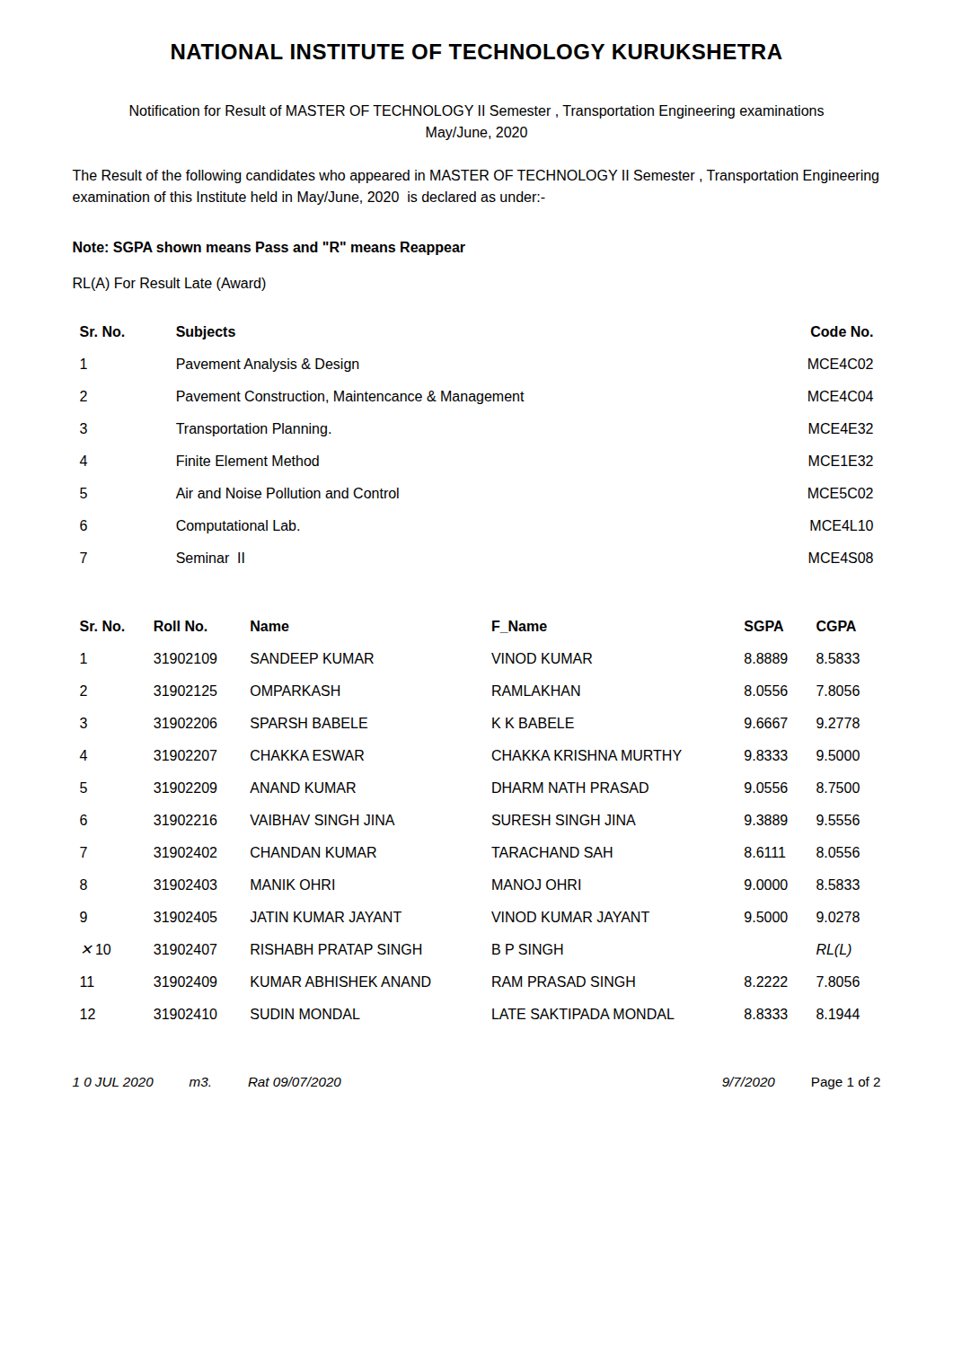NATIONAL INSTITUTE OF TECHNOLOGY KURUKSHETRA
Notification for Result of MASTER OF TECHNOLOGY II Semester , Transportation Engineering examinations
May/June, 2020
The Result of the following candidates who appeared in MASTER OF TECHNOLOGY II Semester , Transportation Engineering examination of this Institute held in May/June, 2020 is declared as under:-
Note: SGPA shown means Pass and "R" means Reappear
RL(A) For Result Late (Award)
| Sr. No. | Subjects | Code No. |
| --- | --- | --- |
| 1 | Pavement Analysis & Design | MCE4C02 |
| 2 | Pavement Construction, Maintencance & Management | MCE4C04 |
| 3 | Transportation Planning. | MCE4E32 |
| 4 | Finite Element Method | MCE1E32 |
| 5 | Air and Noise Pollution and Control | MCE5C02 |
| 6 | Computational Lab. | MCE4L10 |
| 7 | Seminar II | MCE4S08 |
| Sr. No. | Roll No. | Name | F_Name | SGPA | CGPA |
| --- | --- | --- | --- | --- | --- |
| 1 | 31902109 | SANDEEP KUMAR | VINOD KUMAR | 8.8889 | 8.5833 |
| 2 | 31902125 | OMPARKASH | RAMLAKHAN | 8.0556 | 7.8056 |
| 3 | 31902206 | SPARSH BABELE | K K BABELE | 9.6667 | 9.2778 |
| 4 | 31902207 | CHAKKA ESWAR | CHAKKA KRISHNA MURTHY | 9.8333 | 9.5000 |
| 5 | 31902209 | ANAND KUMAR | DHARM NATH PRASAD | 9.0556 | 8.7500 |
| 6 | 31902216 | VAIBHAV SINGH JINA | SURESH SINGH JINA | 9.3889 | 9.5556 |
| 7 | 31902402 | CHANDAN KUMAR | TARACHAND SAH | 8.6111 | 8.0556 |
| 8 | 31902403 | MANIK OHRI | MANOJ OHRI | 9.0000 | 8.5833 |
| 9 | 31902405 | JATIN KUMAR JAYANT | VINOD KUMAR JAYANT | 9.5000 | 9.0278 |
| ✕ 10 | 31902407 | RISHABH PRATAP SINGH | B P SINGH | | RL(L) |
| 11 | 31902409 | KUMAR ABHISHEK ANAND | RAM PRASAD SINGH | 8.2222 | 7.8056 |
| 12 | 31902410 | SUDIN MONDAL | LATE SAKTIPADA MONDAL | 8.8333 | 8.1944 |
1 0 JUL 2020 m3. Rat 09/07/2020
9/7/2020 Page 1 of 2